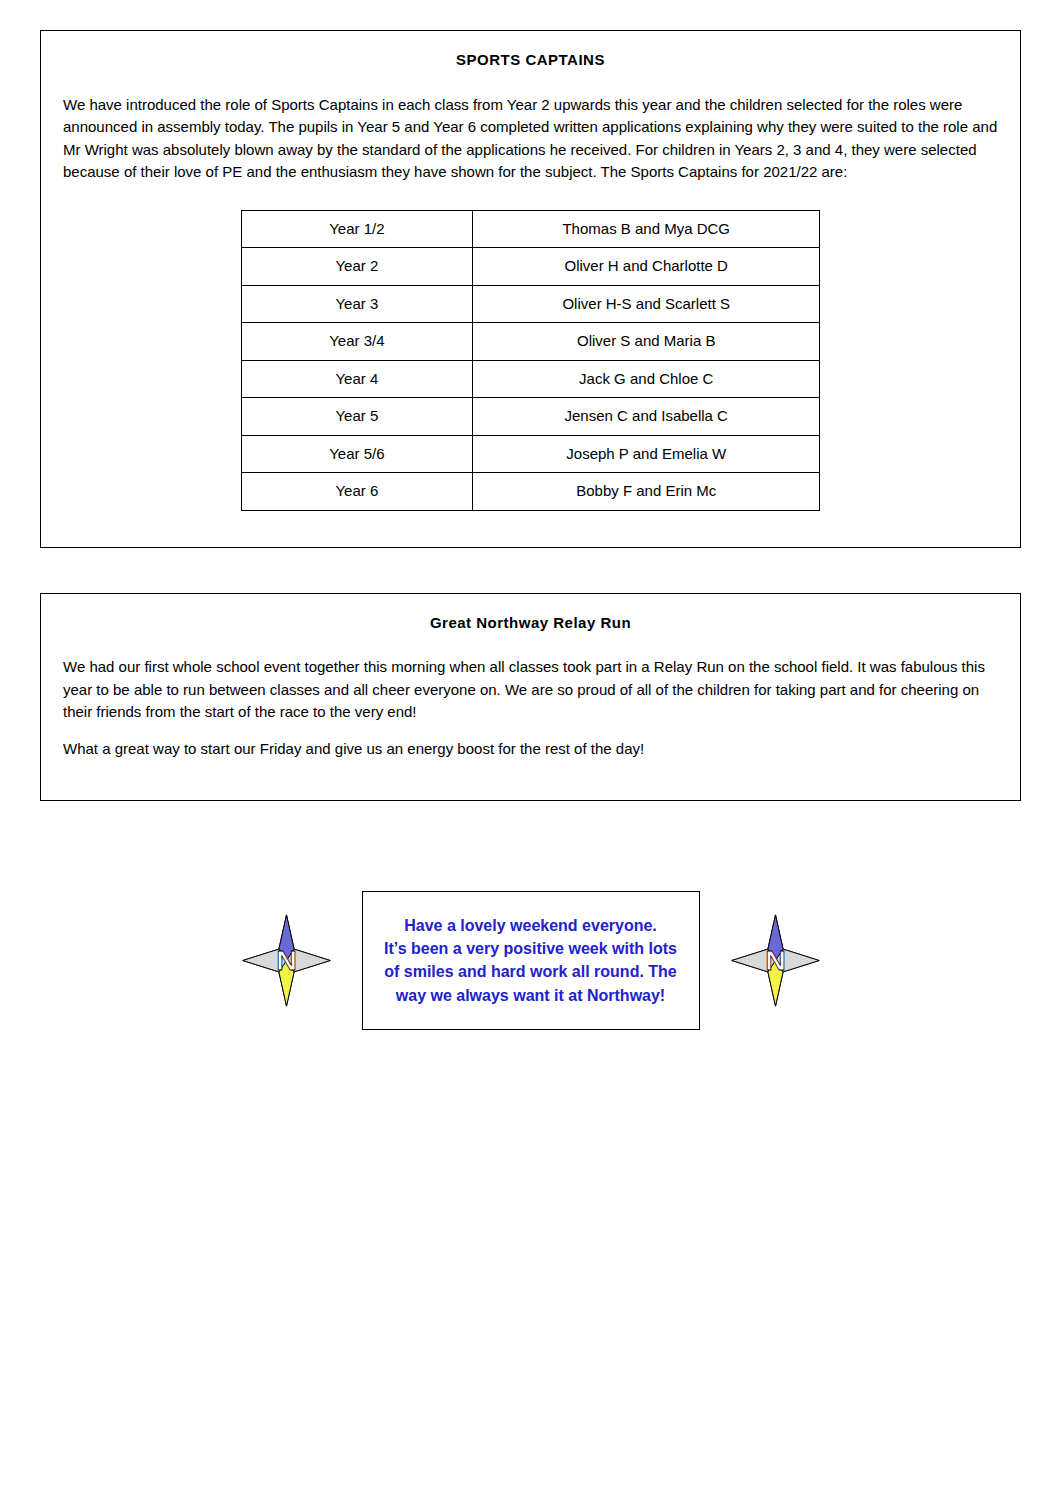SPORTS CAPTAINS
We have introduced the role of Sports Captains in each class from Year 2 upwards this year and the children selected for the roles were announced in assembly today. The pupils in Year 5 and Year 6 completed written applications explaining why they were suited to the role and Mr Wright was absolutely blown away by the standard of the applications he received. For children in Years 2, 3 and 4, they were selected because of their love of PE and the enthusiasm they have shown for the subject. The Sports Captains for 2021/22 are:
| Year 1/2 | Thomas B and Mya DCG |
| Year 2 | Oliver H and Charlotte D |
| Year 3 | Oliver H-S and Scarlett S |
| Year 3/4 | Oliver S and Maria B |
| Year 4 | Jack G and Chloe C |
| Year 5 | Jensen C and Isabella C |
| Year 5/6 | Joseph P and Emelia W |
| Year 6 | Bobby F and Erin Mc |
Great Northway Relay Run
We had our first whole school event together this morning when all classes took part in a Relay Run on the school field. It was fabulous this year to be able to run between classes and all cheer everyone on. We are so proud of all of the children for taking part and for cheering on their friends from the start of the race to the very end!
What a great way to start our Friday and give us an energy boost for the rest of the day!
N
Have a lovely weekend everyone.
It’s been a very positive week with lots of smiles and hard work all round. The way we always want it at Northway!
N